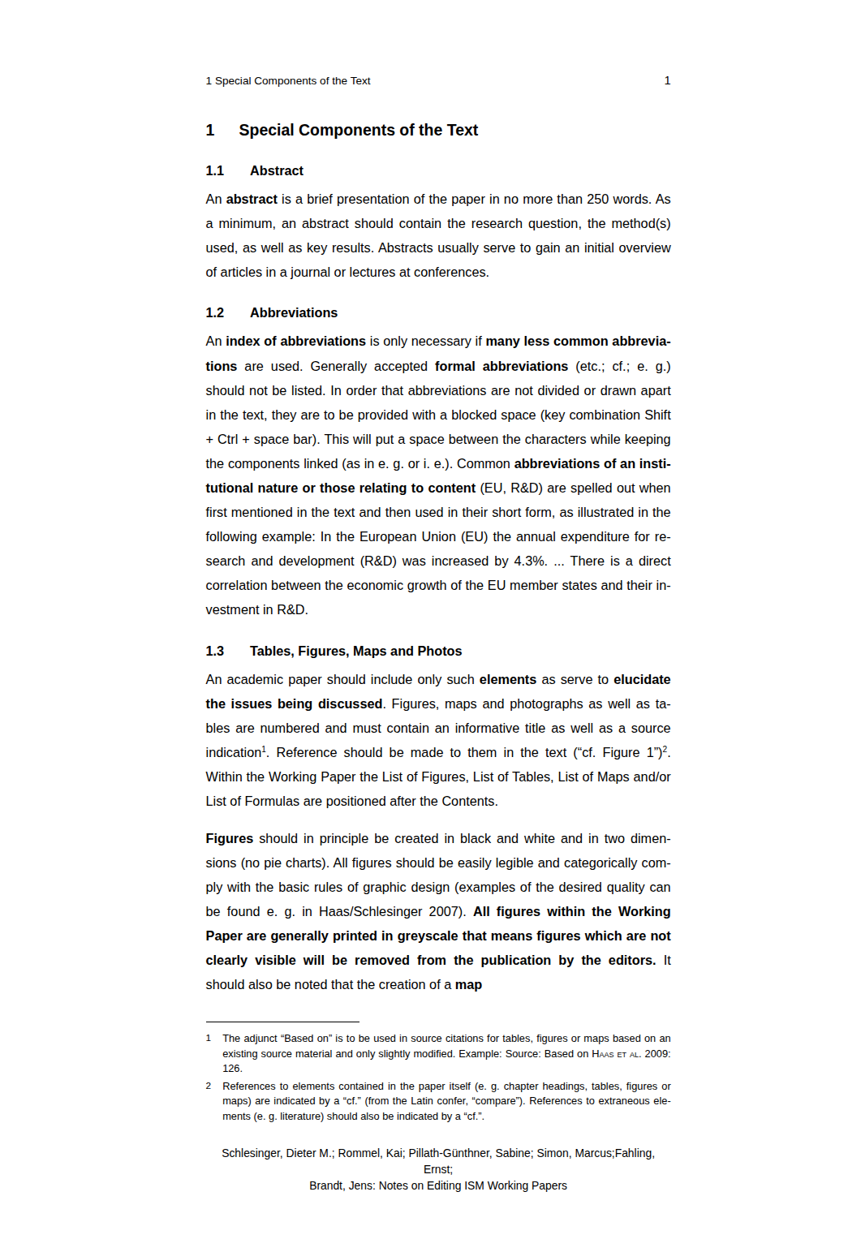1 Special Components of the Text 1
1 Special Components of the Text
1.1 Abstract
An abstract is a brief presentation of the paper in no more than 250 words. As a minimum, an abstract should contain the research question, the method(s) used, as well as key results. Abstracts usually serve to gain an initial overview of articles in a journal or lectures at conferences.
1.2 Abbreviations
An index of abbreviations is only necessary if many less common abbreviations are used. Generally accepted formal abbreviations (etc.; cf.; e. g.) should not be listed. In order that abbreviations are not divided or drawn apart in the text, they are to be provided with a blocked space (key combination Shift + Ctrl + space bar). This will put a space between the characters while keeping the components linked (as in e. g. or i. e.). Common abbreviations of an institutional nature or those relating to content (EU, R&D) are spelled out when first mentioned in the text and then used in their short form, as illustrated in the following example: In the European Union (EU) the annual expenditure for research and development (R&D) was increased by 4.3%. ... There is a direct correlation between the economic growth of the EU member states and their investment in R&D.
1.3 Tables, Figures, Maps and Photos
An academic paper should include only such elements as serve to elucidate the issues being discussed. Figures, maps and photographs as well as tables are numbered and must contain an informative title as well as a source indication1. Reference should be made to them in the text (“cf. Figure 1”)2. Within the Working Paper the List of Figures, List of Tables, List of Maps and/or List of Formulas are positioned after the Contents.
Figures should in principle be created in black and white and in two dimensions (no pie charts). All figures should be easily legible and categorically comply with the basic rules of graphic design (examples of the desired quality can be found e. g. in Haas/Schlesinger 2007). All figures within the Working Paper are generally printed in greyscale that means figures which are not clearly visible will be removed from the publication by the editors. It should also be noted that the creation of a map
1
The adjunct “Based on” is to be used in source citations for tables, figures or maps based on an existing source material and only slightly modified. Example: Source: Based on Haas et al. 2009: 126.
2
References to elements contained in the paper itself (e. g. chapter headings, tables, figures or maps) are indicated by a “cf.” (from the Latin confer, “compare”). References to extraneous elements (e. g. literature) should also be indicated by a “cf.”.
Schlesinger, Dieter M.; Rommel, Kai; Pillath-Günthner, Sabine; Simon, Marcus;Fahling, Ernst;
Brandt, Jens: Notes on Editing ISM Working Papers